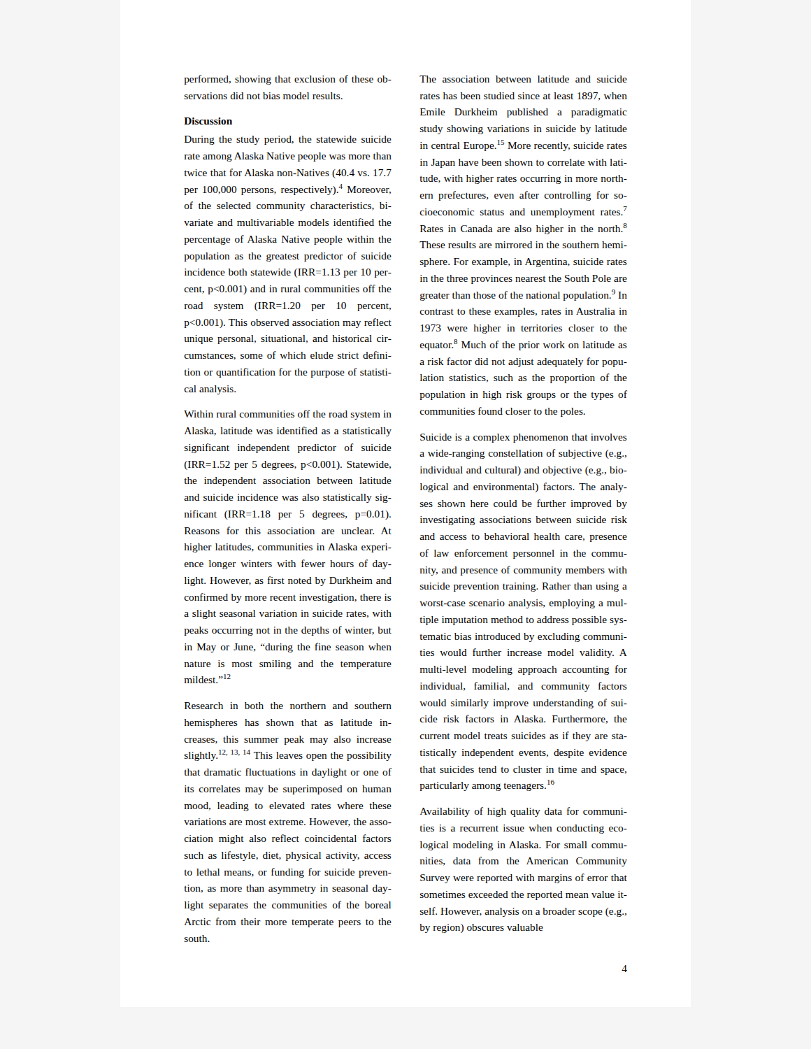performed, showing that exclusion of these observations did not bias model results.
Discussion
During the study period, the statewide suicide rate among Alaska Native people was more than twice that for Alaska non-Natives (40.4 vs. 17.7 per 100,000 persons, respectively).4 Moreover, of the selected community characteristics, bivariate and multivariable models identified the percentage of Alaska Native people within the population as the greatest predictor of suicide incidence both statewide (IRR=1.13 per 10 percent, p<0.001) and in rural communities off the road system (IRR=1.20 per 10 percent, p<0.001). This observed association may reflect unique personal, situational, and historical circumstances, some of which elude strict definition or quantification for the purpose of statistical analysis.
Within rural communities off the road system in Alaska, latitude was identified as a statistically significant independent predictor of suicide (IRR=1.52 per 5 degrees, p<0.001). Statewide, the independent association between latitude and suicide incidence was also statistically significant (IRR=1.18 per 5 degrees, p=0.01). Reasons for this association are unclear. At higher latitudes, communities in Alaska experience longer winters with fewer hours of daylight. However, as first noted by Durkheim and confirmed by more recent investigation, there is a slight seasonal variation in suicide rates, with peaks occurring not in the depths of winter, but in May or June, “during the fine season when nature is most smiling and the temperature mildest.”12
Research in both the northern and southern hemispheres has shown that as latitude increases, this summer peak may also increase slightly.12, 13, 14 This leaves open the possibility that dramatic fluctuations in daylight or one of its correlates may be superimposed on human mood, leading to elevated rates where these variations are most extreme. However, the association might also reflect coincidental factors such as lifestyle, diet, physical activity, access to lethal means, or funding for suicide prevention, as more than asymmetry in seasonal daylight separates the communities of the boreal Arctic from their more temperate peers to the south.
The association between latitude and suicide rates has been studied since at least 1897, when Emile Durkheim published a paradigmatic study showing variations in suicide by latitude in central Europe.15 More recently, suicide rates in Japan have been shown to correlate with latitude, with higher rates occurring in more northern prefectures, even after controlling for socioeconomic status and unemployment rates.7 Rates in Canada are also higher in the north.8 These results are mirrored in the southern hemisphere. For example, in Argentina, suicide rates in the three provinces nearest the South Pole are greater than those of the national population.9 In contrast to these examples, rates in Australia in 1973 were higher in territories closer to the equator.8 Much of the prior work on latitude as a risk factor did not adjust adequately for population statistics, such as the proportion of the population in high risk groups or the types of communities found closer to the poles.
Suicide is a complex phenomenon that involves a wide-ranging constellation of subjective (e.g., individual and cultural) and objective (e.g., biological and environmental) factors. The analyses shown here could be further improved by investigating associations between suicide risk and access to behavioral health care, presence of law enforcement personnel in the community, and presence of community members with suicide prevention training. Rather than using a worst-case scenario analysis, employing a multiple imputation method to address possible systematic bias introduced by excluding communities would further increase model validity. A multi-level modeling approach accounting for individual, familial, and community factors would similarly improve understanding of suicide risk factors in Alaska. Furthermore, the current model treats suicides as if they are statistically independent events, despite evidence that suicides tend to cluster in time and space, particularly among teenagers.16
Availability of high quality data for communities is a recurrent issue when conducting ecological modeling in Alaska. For small communities, data from the American Community Survey were reported with margins of error that sometimes exceeded the reported mean value itself. However, analysis on a broader scope (e.g., by region) obscures valuable
4